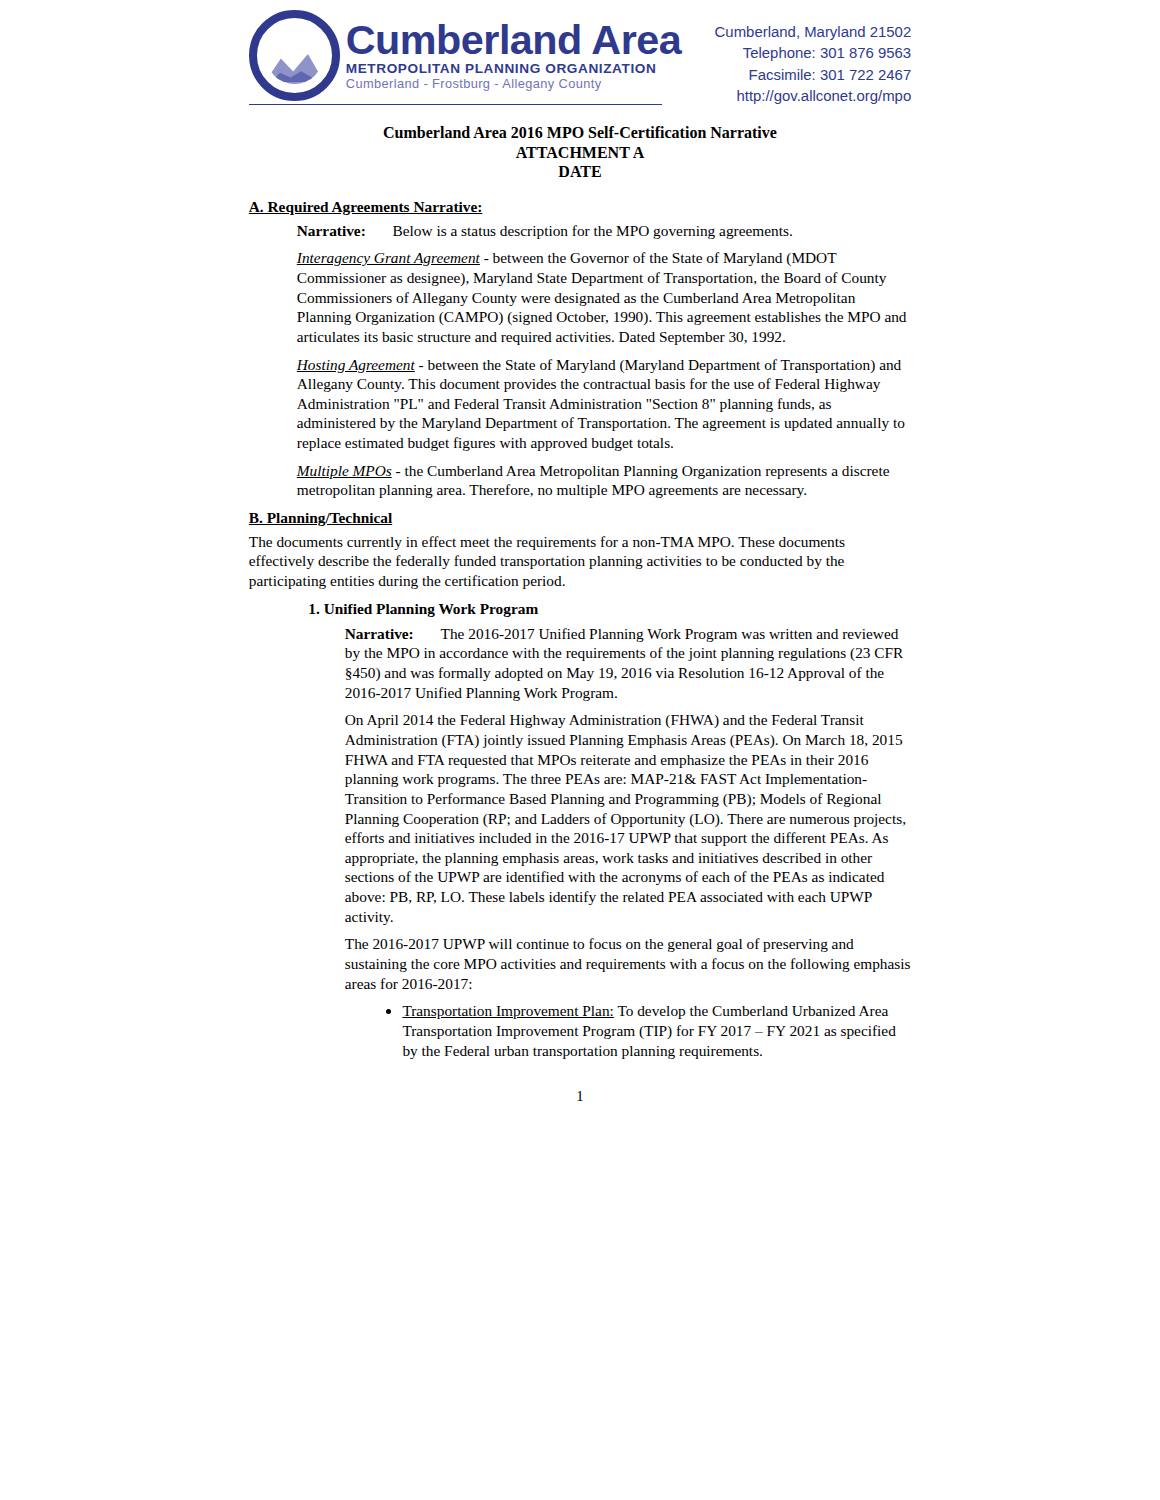Cumberland Area
METROPOLITAN PLANNING ORGANIZATION
Cumberland - Frostburg - Allegany County
Cumberland, Maryland 21502
Telephone: 301 876 9563
Facsimile: 301 722 2467
http://gov.allconet.org/mpo
Cumberland Area 2016 MPO Self-Certification Narrative
ATTACHMENT A
DATE
A. Required Agreements Narrative:
Narrative: Below is a status description for the MPO governing agreements.
Interagency Grant Agreement - between the Governor of the State of Maryland (MDOT Commissioner as designee), Maryland State Department of Transportation, the Board of County Commissioners of Allegany County were designated as the Cumberland Area Metropolitan Planning Organization (CAMPO) (signed October, 1990). This agreement establishes the MPO and articulates its basic structure and required activities. Dated September 30, 1992.
Hosting Agreement - between the State of Maryland (Maryland Department of Transportation) and Allegany County. This document provides the contractual basis for the use of Federal Highway Administration "PL" and Federal Transit Administration "Section 8" planning funds, as administered by the Maryland Department of Transportation. The agreement is updated annually to replace estimated budget figures with approved budget totals.
Multiple MPOs - the Cumberland Area Metropolitan Planning Organization represents a discrete metropolitan planning area. Therefore, no multiple MPO agreements are necessary.
B. Planning/Technical
The documents currently in effect meet the requirements for a non-TMA MPO. These documents effectively describe the federally funded transportation planning activities to be conducted by the participating entities during the certification period.
Unified Planning Work Program
Narrative: The 2016-2017 Unified Planning Work Program was written and reviewed by the MPO in accordance with the requirements of the joint planning regulations (23 CFR §450) and was formally adopted on May 19, 2016 via Resolution 16-12 Approval of the 2016-2017 Unified Planning Work Program.
On April 2014 the Federal Highway Administration (FHWA) and the Federal Transit Administration (FTA) jointly issued Planning Emphasis Areas (PEAs). On March 18, 2015 FHWA and FTA requested that MPOs reiterate and emphasize the PEAs in their 2016 planning work programs. The three PEAs are: MAP-21& FAST Act Implementation-Transition to Performance Based Planning and Programming (PB); Models of Regional Planning Cooperation (RP; and Ladders of Opportunity (LO). There are numerous projects, efforts and initiatives included in the 2016-17 UPWP that support the different PEAs. As appropriate, the planning emphasis areas, work tasks and initiatives described in other sections of the UPWP are identified with the acronyms of each of the PEAs as indicated above: PB, RP, LO. These labels identify the related PEA associated with each UPWP activity.
The 2016-2017 UPWP will continue to focus on the general goal of preserving and sustaining the core MPO activities and requirements with a focus on the following emphasis areas for 2016-2017:
Transportation Improvement Plan: To develop the Cumberland Urbanized Area Transportation Improvement Program (TIP) for FY 2017 – FY 2021 as specified by the Federal urban transportation planning requirements.
1